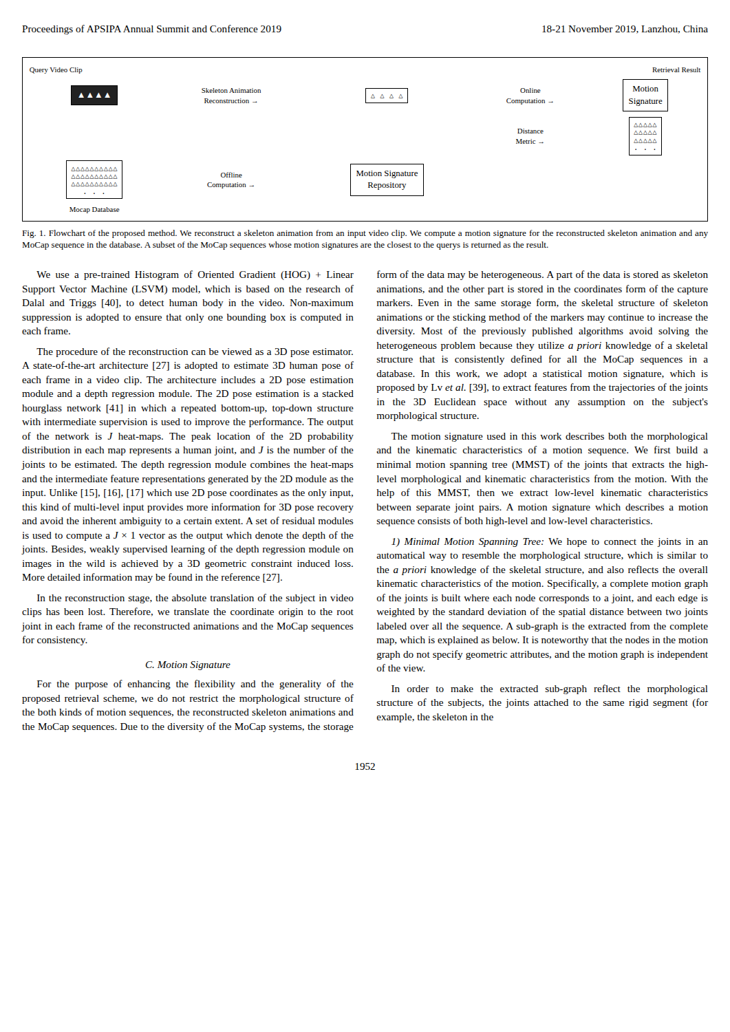Proceedings of APSIPA Annual Summit and Conference 2019 18-21 November 2019, Lanzhou, China
| Query Video Clip | | | | Retrieval Result |
| ▲▲▲▲ | Skeleton Animation Reconstruction → | △ △ △ △ | Online Computation → | Motion Signature |
| | Distance Metric → | △△△△△ △△△△△ △△△△△ . . . |
| △△△△△△△△△△ △△△△△△△△△△ △△△△△△△△△△ . . . | Offline Computation → | Motion Signature Repository | | |
| Mocap Database | |
Fig. 1. Flowchart of the proposed method. We reconstruct a skeleton animation from an input video clip. We compute a motion signature for the reconstructed skeleton animation and any MoCap sequence in the database. A subset of the MoCap sequences whose motion signatures are the closest to the querys is returned as the result.
We use a pre-trained Histogram of Oriented Gradient (HOG) + Linear Support Vector Machine (LSVM) model, which is based on the research of Dalal and Triggs [40], to detect human body in the video. Non-maximum suppression is adopted to ensure that only one bounding box is computed in each frame.
The procedure of the reconstruction can be viewed as a 3D pose estimator. A state-of-the-art architecture [27] is adopted to estimate 3D human pose of each frame in a video clip. The architecture includes a 2D pose estimation module and a depth regression module. The 2D pose estimation is a stacked hourglass network [41] in which a repeated bottom-up, top-down structure with intermediate supervision is used to improve the performance. The output of the network is J heat-maps. The peak location of the 2D probability distribution in each map represents a human joint, and J is the number of the joints to be estimated. The depth regression module combines the heat-maps and the intermediate feature representations generated by the 2D module as the input. Unlike [15], [16], [17] which use 2D pose coordinates as the only input, this kind of multi-level input provides more information for 3D pose recovery and avoid the inherent ambiguity to a certain extent. A set of residual modules is used to compute a J × 1 vector as the output which denote the depth of the joints. Besides, weakly supervised learning of the depth regression module on images in the wild is achieved by a 3D geometric constraint induced loss. More detailed information may be found in the reference [27].
In the reconstruction stage, the absolute translation of the subject in video clips has been lost. Therefore, we translate the coordinate origin to the root joint in each frame of the reconstructed animations and the MoCap sequences for consistency.
C. Motion Signature
For the purpose of enhancing the flexibility and the generality of the proposed retrieval scheme, we do not restrict the morphological structure of the both kinds of motion sequences, the reconstructed skeleton animations and the MoCap sequences. Due to the diversity of the MoCap systems, the storage form of the data may be heterogeneous. A part of the data is stored as skeleton animations, and the other part is stored in the coordinates form of the capture markers. Even in the same storage form, the skeletal structure of skeleton animations or the sticking method of the markers may continue to increase the diversity. Most of the previously published algorithms avoid solving the heterogeneous problem because they utilize a priori knowledge of a skeletal structure that is consistently defined for all the MoCap sequences in a database. In this work, we adopt a statistical motion signature, which is proposed by Lv et al. [39], to extract features from the trajectories of the joints in the 3D Euclidean space without any assumption on the subject's morphological structure.
The motion signature used in this work describes both the morphological and the kinematic characteristics of a motion sequence. We first build a minimal motion spanning tree (MMST) of the joints that extracts the high-level morphological and kinematic characteristics from the motion. With the help of this MMST, then we extract low-level kinematic characteristics between separate joint pairs. A motion signature which describes a motion sequence consists of both high-level and low-level characteristics.
1) Minimal Motion Spanning Tree: We hope to connect the joints in an automatical way to resemble the morphological structure, which is similar to the a priori knowledge of the skeletal structure, and also reflects the overall kinematic characteristics of the motion. Specifically, a complete motion graph of the joints is built where each node corresponds to a joint, and each edge is weighted by the standard deviation of the spatial distance between two joints labeled over all the sequence. A sub-graph is the extracted from the complete map, which is explained as below. It is noteworthy that the nodes in the motion graph do not specify geometric attributes, and the motion graph is independent of the view.
In order to make the extracted sub-graph reflect the morphological structure of the subjects, the joints attached to the same rigid segment (for example, the skeleton in the
1952